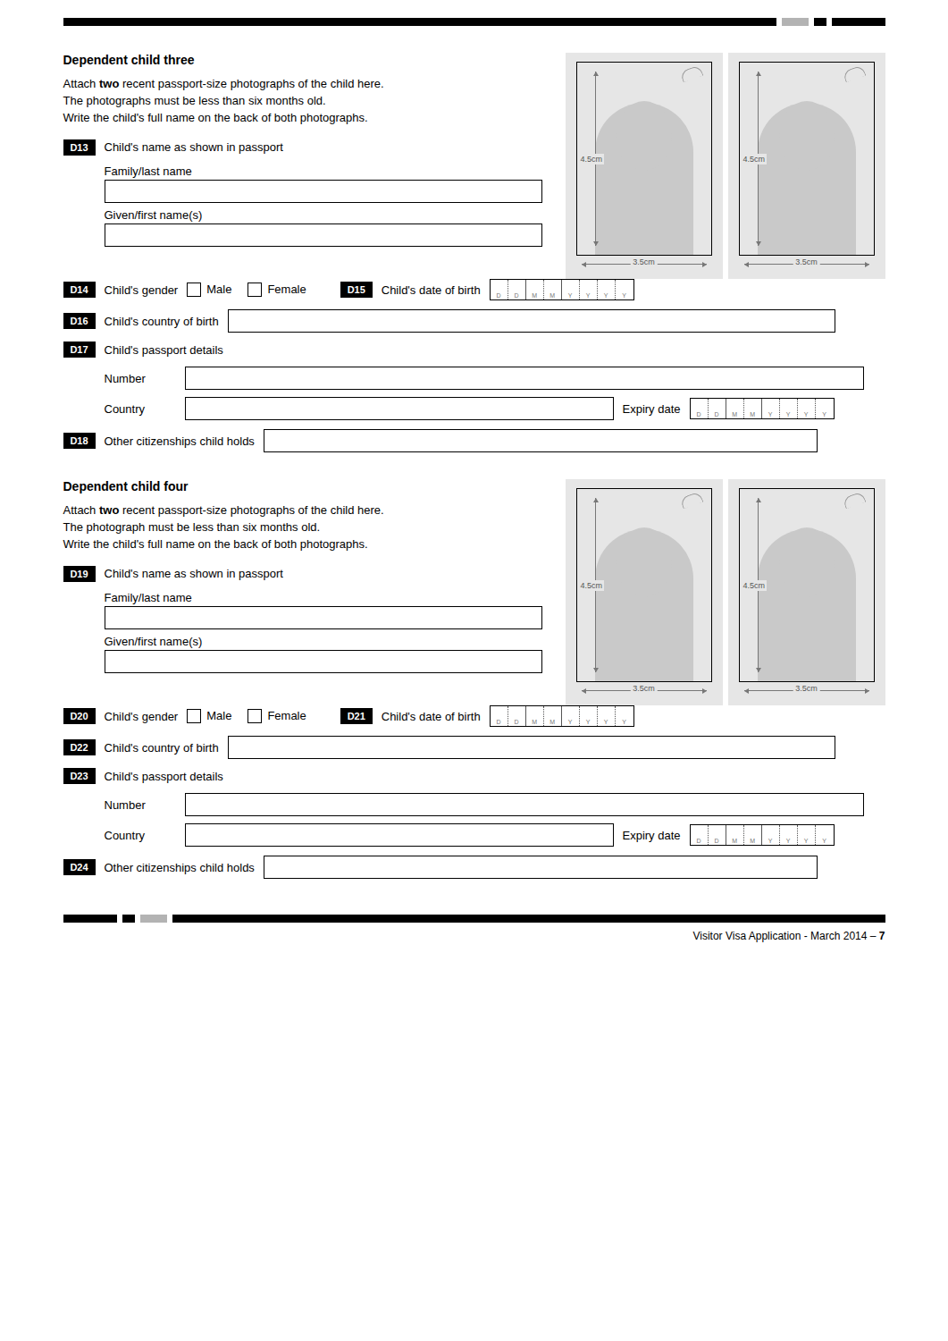Dependent child three
Attach two recent passport-size photographs of the child here.
The photographs must be less than six months old.
Write the child's full name on the back of both photographs.
D13
Child's name as shown in passport
Family/last name
Given/first name(s)
4.5cm
3.5cm
4.5cm
3.5cm
D14
Child's gender
Male Female
D15
Child's date of birth
DDMMYYYY
D16
Child's country of birth
D17
Child's passport details
Number
Country
Expiry date
DDMMYYYY
D18
Other citizenships child holds
Dependent child four
Attach two recent passport-size photographs of the child here.
The photograph must be less than six months old.
Write the child's full name on the back of both photographs.
D19
Child's name as shown in passport
Family/last name
Given/first name(s)
4.5cm
3.5cm
4.5cm
3.5cm
D20
Child's gender
Male Female
D21
Child's date of birth
DDMMYYYY
D22
Child's country of birth
D23
Child's passport details
Number
Country
Expiry date
DDMMYYYY
D24
Other citizenships child holds
Visitor Visa Application - March 2014 – 7